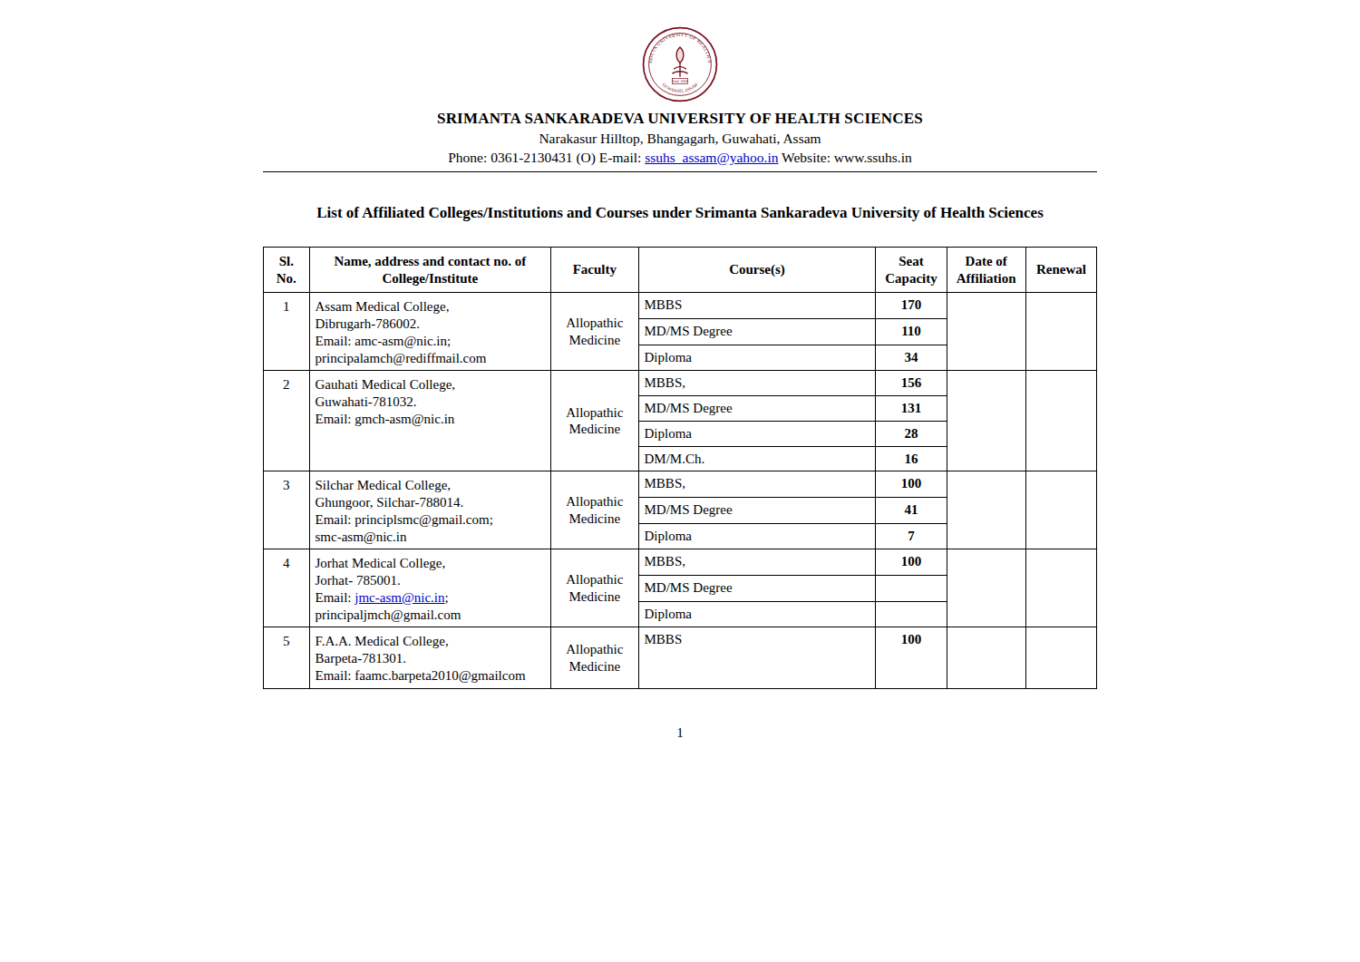SANKARADEVA UNIVERSITY OF HEALTH SCIENCES GUWAHATI, ASSAM Estd. 2009
SRIMANTA SANKARADEVA UNIVERSITY OF HEALTH SCIENCES
Narakasur Hilltop, Bhangagarh, Guwahati, Assam
Phone: 0361-2130431 (O) E-mail: ssuhs_assam@yahoo.in Website: www.ssuhs.in
List of Affiliated Colleges/Institutions and Courses under Srimanta Sankaradeva University of Health Sciences
| Sl. No. | Name, address and contact no. of College/Institute | Faculty | Course(s) | Seat Capacity | Date of Affiliation | Renewal |
| --- | --- | --- | --- | --- | --- | --- |
| 1 | Assam Medical College, Dibrugarh-786002. Email: amc-asm@nic.in; principalamch@rediffmail.com | Allopathic Medicine | MBBS | 170 | | |
| MD/MS Degree | 110 |
| Diploma | 34 |
| 2 | Gauhati Medical College, Guwahati-781032. Email: gmch-asm@nic.in | Allopathic Medicine | MBBS, | 156 | | |
| MD/MS Degree | 131 |
| Diploma | 28 |
| DM/M.Ch. | 16 |
| 3 | Silchar Medical College, Ghungoor, Silchar-788014. Email: principlsmc@gmail.com; smc-asm@nic.in | Allopathic Medicine | MBBS, | 100 | | |
| MD/MS Degree | 41 |
| Diploma | 7 |
| 4 | Jorhat Medical College, Jorhat- 785001. Email: jmc-asm@nic.in ; principaljmch@gmail.com | Allopathic Medicine | MBBS, | 100 | | |
| MD/MS Degree | |
| Diploma | |
| 5 | F.A.A. Medical College, Barpeta-781301. Email: faamc.barpeta2010@gmailcom | Allopathic Medicine | MBBS | 100 | | |
1